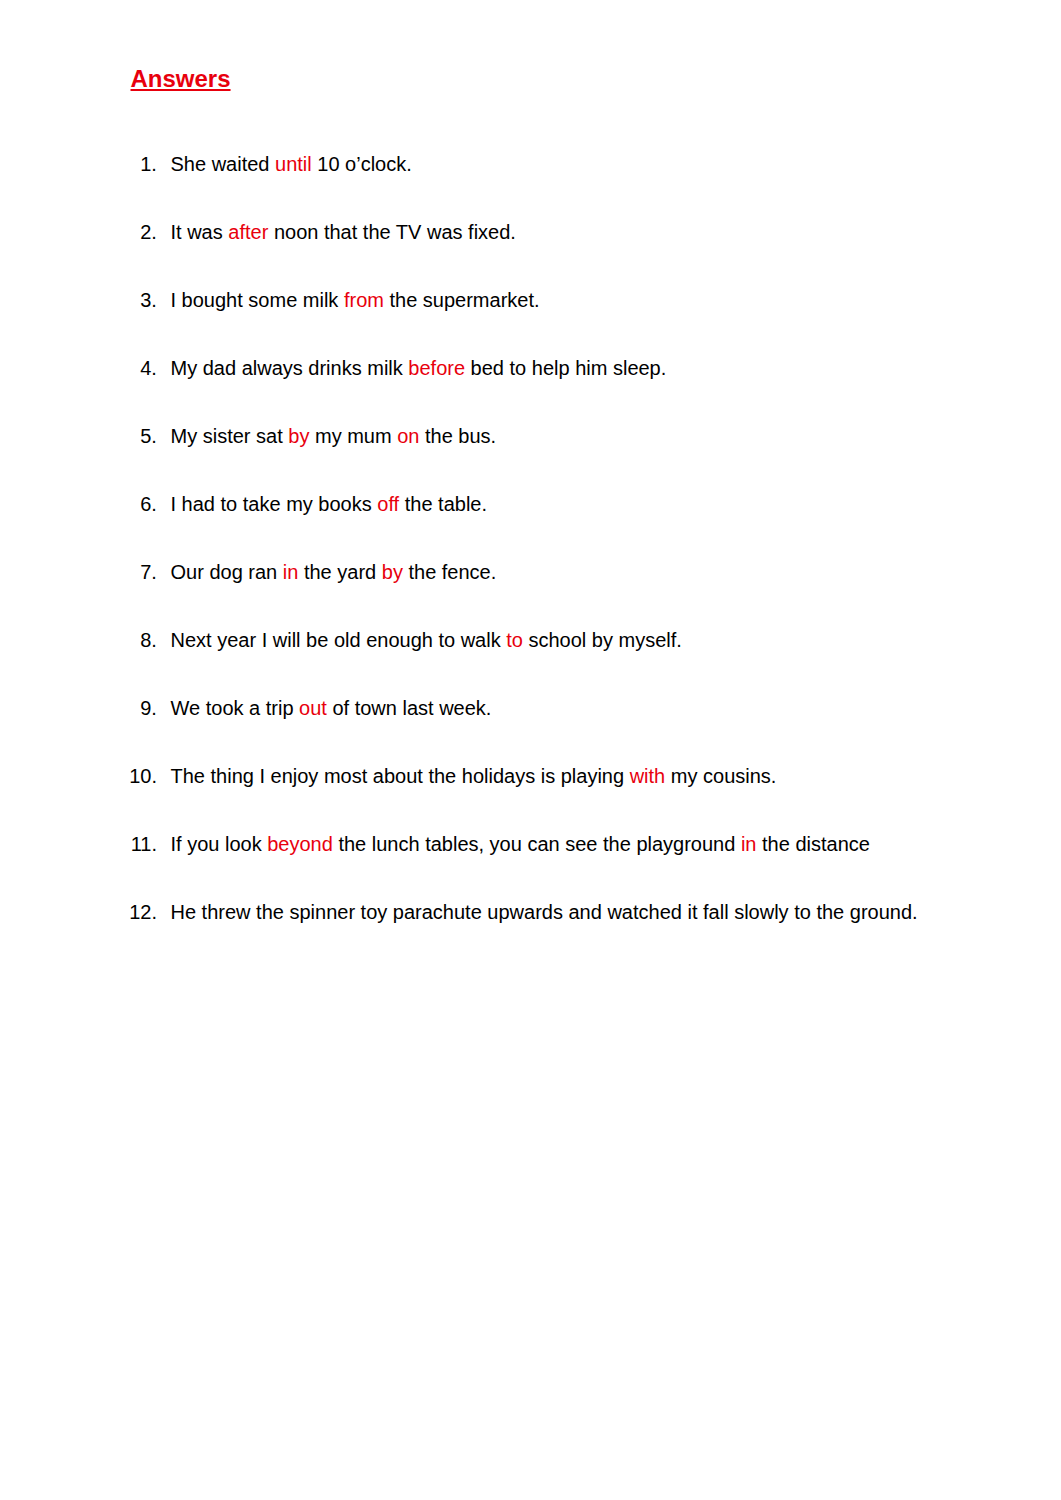Answers
She waited until 10 o’clock.
It was after noon that the TV was fixed.
I bought some milk from the supermarket.
My dad always drinks milk before bed to help him sleep.
My sister sat by my mum on the bus.
I had to take my books off the table.
Our dog ran in the yard by the fence.
Next year I will be old enough to walk to school by myself.
We took a trip out of town last week.
The thing I enjoy most about the holidays is playing with my cousins.
If you look beyond the lunch tables, you can see the playground in the distance
He threw the spinner toy parachute upwards and watched it fall slowly to the ground.